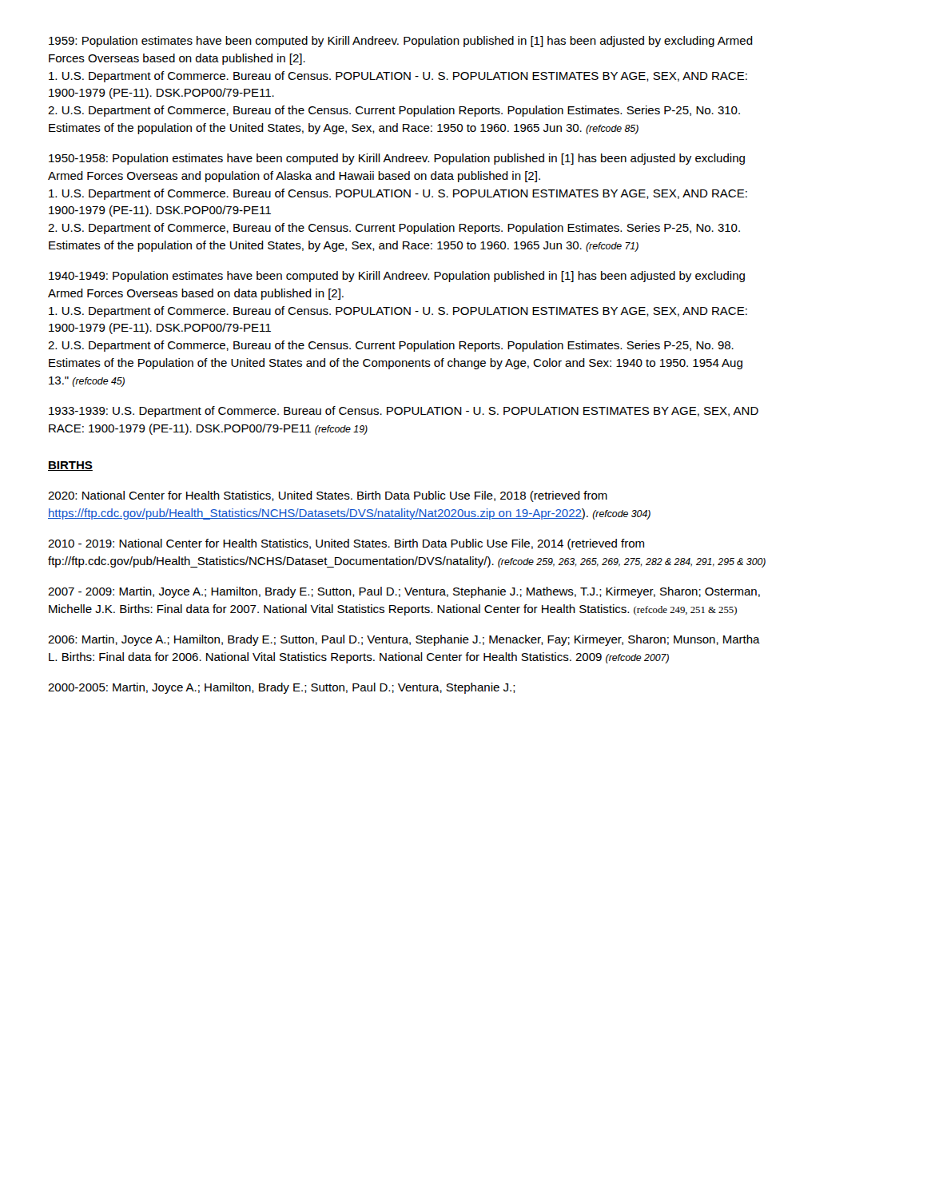1959: Population estimates have been computed by Kirill Andreev. Population published in [1] has been adjusted by excluding Armed Forces Overseas based on data published in [2].
1. U.S. Department of Commerce. Bureau of Census. POPULATION - U. S. POPULATION ESTIMATES BY AGE, SEX, AND RACE: 1900-1979 (PE-11). DSK.POP00/79-PE11.
2. U.S. Department of Commerce, Bureau of the Census. Current Population Reports. Population Estimates. Series P-25, No. 310. Estimates of the population of the United States, by Age, Sex, and Race: 1950 to 1960. 1965 Jun 30. (refcode 85)
1950-1958: Population estimates have been computed by Kirill Andreev. Population published in [1] has been adjusted by excluding Armed Forces Overseas and population of Alaska and Hawaii based on data published in [2].
1. U.S. Department of Commerce. Bureau of Census. POPULATION - U. S. POPULATION ESTIMATES BY AGE, SEX, AND RACE: 1900-1979 (PE-11). DSK.POP00/79-PE11
2. U.S. Department of Commerce, Bureau of the Census. Current Population Reports. Population Estimates. Series P-25, No. 310. Estimates of the population of the United States, by Age, Sex, and Race: 1950 to 1960. 1965 Jun 30. (refcode 71)
1940-1949: Population estimates have been computed by Kirill Andreev. Population published in [1] has been adjusted by excluding Armed Forces Overseas based on data published in [2].
1. U.S. Department of Commerce. Bureau of Census. POPULATION - U. S. POPULATION ESTIMATES BY AGE, SEX, AND RACE: 1900-1979 (PE-11). DSK.POP00/79-PE11
2. U.S. Department of Commerce, Bureau of the Census. Current Population Reports. Population Estimates. Series P-25, No. 98. Estimates of the Population of the United States and of the Components of change by Age, Color and Sex: 1940 to 1950. 1954 Aug 13." (refcode 45)
1933-1939: U.S. Department of Commerce. Bureau of Census. POPULATION - U. S. POPULATION ESTIMATES BY AGE, SEX, AND RACE: 1900-1979 (PE-11). DSK.POP00/79-PE11 (refcode 19)
BIRTHS
2020: National Center for Health Statistics, United States. Birth Data Public Use File, 2018 (retrieved from https://ftp.cdc.gov/pub/Health_Statistics/NCHS/Datasets/DVS/natality/Nat2020us.zip on 19-Apr-2022). (refcode 304)
2010 - 2019: National Center for Health Statistics, United States. Birth Data Public Use File, 2014 (retrieved from
ftp://ftp.cdc.gov/pub/Health_Statistics/NCHS/Dataset_Documentation/DVS/natality/). (refcode 259, 263, 265, 269, 275, 282 & 284, 291, 295 & 300)
2007 - 2009: Martin, Joyce A.; Hamilton, Brady E.; Sutton, Paul D.; Ventura, Stephanie J.; Mathews, T.J.; Kirmeyer, Sharon; Osterman, Michelle J.K. Births: Final data for 2007. National Vital Statistics Reports. National Center for Health Statistics. (refcode 249, 251 & 255)
2006: Martin, Joyce A.; Hamilton, Brady E.; Sutton, Paul D.; Ventura, Stephanie J.; Menacker, Fay; Kirmeyer, Sharon; Munson, Martha L. Births: Final data for 2006. National Vital Statistics Reports. National Center for Health Statistics. 2009 (refcode 2007)
2000-2005: Martin, Joyce A.; Hamilton, Brady E.; Sutton, Paul D.; Ventura, Stephanie J.;